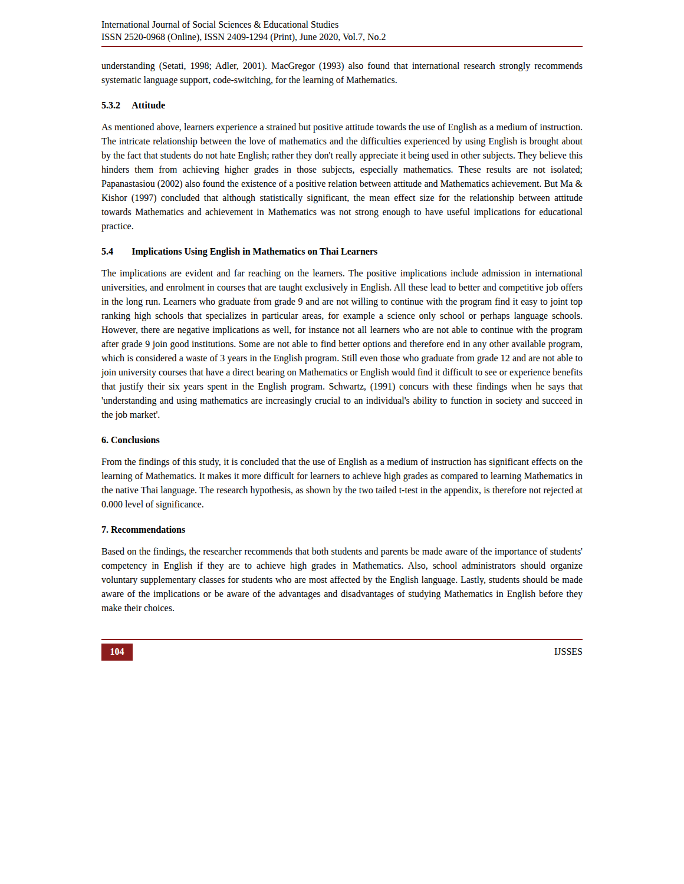International Journal of Social Sciences & Educational Studies
ISSN 2520-0968 (Online), ISSN 2409-1294 (Print), June 2020, Vol.7, No.2
understanding (Setati, 1998; Adler, 2001). MacGregor (1993) also found that international research strongly recommends systematic language support, code-switching, for the learning of Mathematics.
5.3.2 Attitude
As mentioned above, learners experience a strained but positive attitude towards the use of English as a medium of instruction. The intricate relationship between the love of mathematics and the difficulties experienced by using English is brought about by the fact that students do not hate English; rather they don't really appreciate it being used in other subjects. They believe this hinders them from achieving higher grades in those subjects, especially mathematics. These results are not isolated; Papanastasiou (2002) also found the existence of a positive relation between attitude and Mathematics achievement. But Ma & Kishor (1997) concluded that although statistically significant, the mean effect size for the relationship between attitude towards Mathematics and achievement in Mathematics was not strong enough to have useful implications for educational practice.
5.4 Implications Using English in Mathematics on Thai Learners
The implications are evident and far reaching on the learners. The positive implications include admission in international universities, and enrolment in courses that are taught exclusively in English. All these lead to better and competitive job offers in the long run. Learners who graduate from grade 9 and are not willing to continue with the program find it easy to joint top ranking high schools that specializes in particular areas, for example a science only school or perhaps language schools. However, there are negative implications as well, for instance not all learners who are not able to continue with the program after grade 9 join good institutions. Some are not able to find better options and therefore end in any other available program, which is considered a waste of 3 years in the English program. Still even those who graduate from grade 12 and are not able to join university courses that have a direct bearing on Mathematics or English would find it difficult to see or experience benefits that justify their six years spent in the English program. Schwartz, (1991) concurs with these findings when he says that 'understanding and using mathematics are increasingly crucial to an individual's ability to function in society and succeed in the job market'.
6. Conclusions
From the findings of this study, it is concluded that the use of English as a medium of instruction has significant effects on the learning of Mathematics. It makes it more difficult for learners to achieve high grades as compared to learning Mathematics in the native Thai language. The research hypothesis, as shown by the two tailed t-test in the appendix, is therefore not rejected at 0.000 level of significance.
7. Recommendations
Based on the findings, the researcher recommends that both students and parents be made aware of the importance of students' competency in English if they are to achieve high grades in Mathematics. Also, school administrators should organize voluntary supplementary classes for students who are most affected by the English language. Lastly, students should be made aware of the implications or be aware of the advantages and disadvantages of studying Mathematics in English before they make their choices.
104 IJSSES